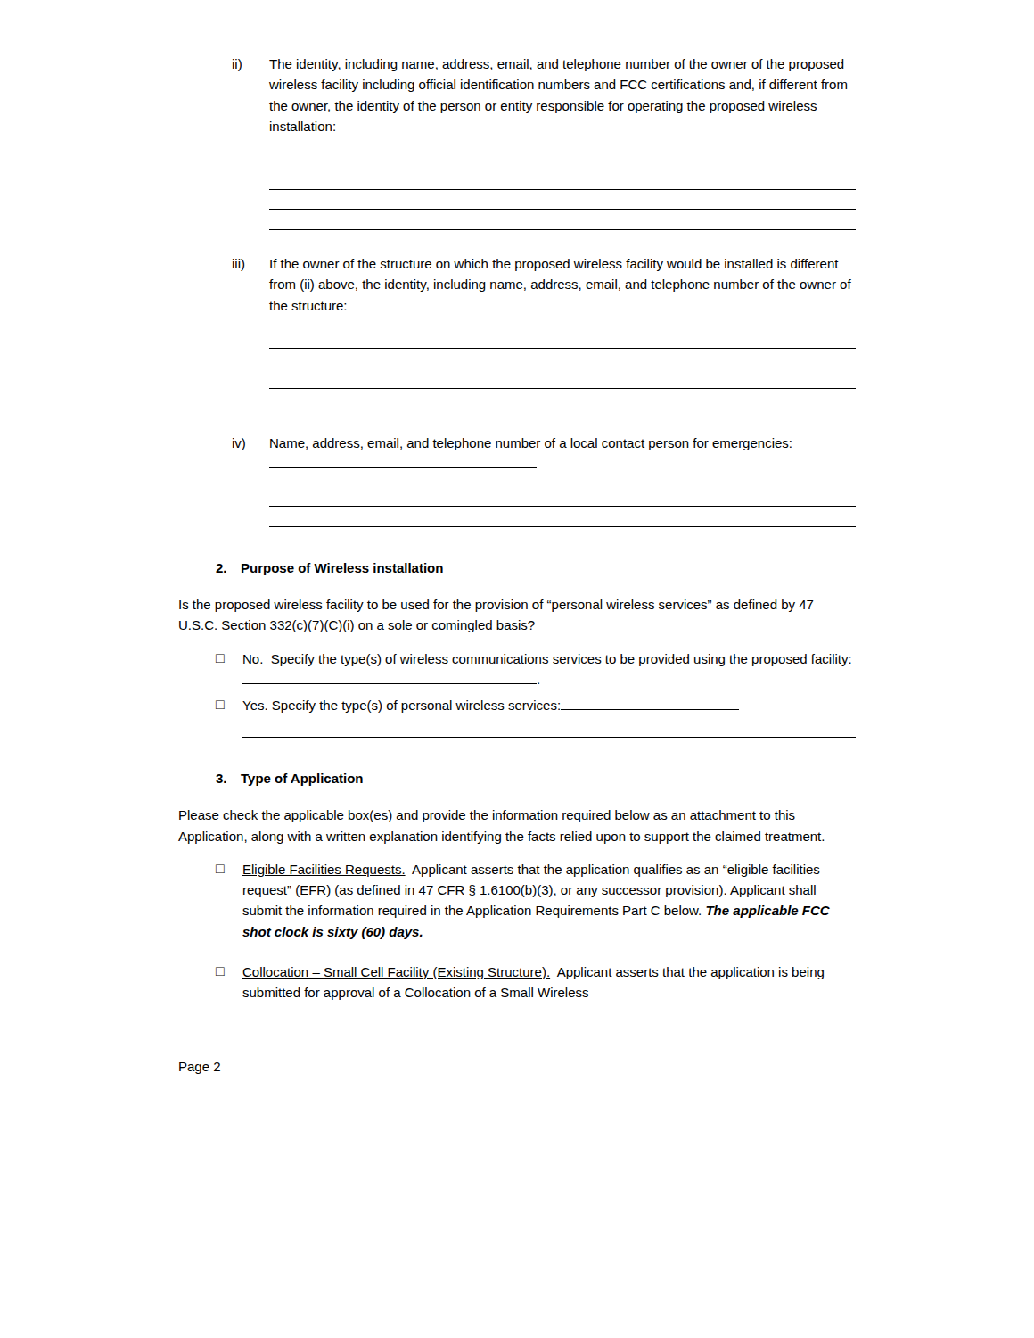ii)
The identity, including name, address, email, and telephone number of the owner of the proposed wireless facility including official identification numbers and FCC certifications and, if different from the owner, the identity of the person or entity responsible for operating the proposed wireless installation:
iii)
If the owner of the structure on which the proposed wireless facility would be installed is different from (ii) above, the identity, including name, address, email, and telephone number of the owner of the structure:
iv)
Name, address, email, and telephone number of a local contact person for emergencies:
2. Purpose of Wireless installation
Is the proposed wireless facility to be used for the provision of “personal wireless services” as defined by 47 U.S.C. Section 332(c)(7)(C)(i) on a sole or comingled basis?
No. Specify the type(s) of wireless communications services to be provided using the proposed facility: .
Yes. Specify the type(s) of personal wireless services:
3. Type of Application
Please check the applicable box(es) and provide the information required below as an attachment to this Application, along with a written explanation identifying the facts relied upon to support the claimed treatment.
Eligible Facilities Requests. Applicant asserts that the application qualifies as an “eligible facilities request” (EFR) (as defined in 47 CFR § 1.6100(b)(3), or any successor provision). Applicant shall submit the information required in the Application Requirements Part C below. The applicable FCC shot clock is sixty (60) days.
Collocation – Small Cell Facility (Existing Structure). Applicant asserts that the application is being submitted for approval of a Collocation of a Small Wireless
Page 2